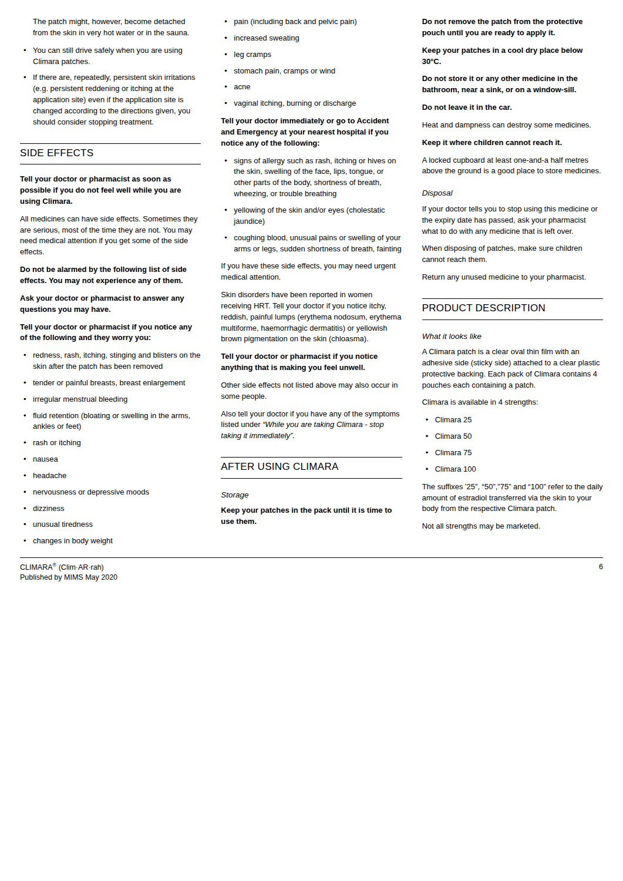The patch might, however, become detached from the skin in very hot water or in the sauna.
You can still drive safely when you are using Climara patches.
If there are, repeatedly, persistent skin irritations (e.g. persistent reddening or itching at the application site) even if the application site is changed according to the directions given, you should consider stopping treatment.
Side Effects
Tell your doctor or pharmacist as soon as possible if you do not feel well while you are using Climara.
All medicines can have side effects. Sometimes they are serious, most of the time they are not. You may need medical attention if you get some of the side effects.
Do not be alarmed by the following list of side effects. You may not experience any of them.
Ask your doctor or pharmacist to answer any questions you may have.
Tell your doctor or pharmacist if you notice any of the following and they worry you:
redness, rash, itching, stinging and blisters on the skin after the patch has been removed
tender or painful breasts, breast enlargement
irregular menstrual bleeding
fluid retention (bloating or swelling in the arms, ankles or feet)
rash or itching
nausea
headache
nervousness or depressive moods
dizziness
unusual tiredness
changes in body weight
pain (including back and pelvic pain)
increased sweating
leg cramps
stomach pain, cramps or wind
acne
vaginal itching, burning or discharge
Tell your doctor immediately or go to Accident and Emergency at your nearest hospital if you notice any of the following:
signs of allergy such as rash, itching or hives on the skin, swelling of the face, lips, tongue, or other parts of the body, shortness of breath, wheezing, or trouble breathing
yellowing of the skin and/or eyes (cholestatic jaundice)
coughing blood, unusual pains or swelling of your arms or legs, sudden shortness of breath, fainting
If you have these side effects, you may need urgent medical attention.
Skin disorders have been reported in women receiving HRT. Tell your doctor if you notice itchy, reddish, painful lumps (erythema nodosum, erythema multiforme, haemorrhagic dermatitis) or yellowish brown pigmentation on the skin (chloasma).
Tell your doctor or pharmacist if you notice anything that is making you feel unwell.
Other side effects not listed above may also occur in some people.
Also tell your doctor if you have any of the symptoms listed under “While you are taking Climara - stop taking it immediately”.
After Using Climara
Storage
Keep your patches in the pack until it is time to use them.
Do not remove the patch from the protective pouch until you are ready to apply it.
Keep your patches in a cool dry place below 30°C.
Do not store it or any other medicine in the bathroom, near a sink, or on a window-sill.
Do not leave it in the car.
Heat and dampness can destroy some medicines.
Keep it where children cannot reach it.
A locked cupboard at least one-and-a half metres above the ground is a good place to store medicines.
Disposal
If your doctor tells you to stop using this medicine or the expiry date has passed, ask your pharmacist what to do with any medicine that is left over.
When disposing of patches, make sure children cannot reach them.
Return any unused medicine to your pharmacist.
Product Description
What it looks like
A Climara patch is a clear oval thin film with an adhesive side (sticky side) attached to a clear plastic protective backing. Each pack of Climara contains 4 pouches each containing a patch.
Climara is available in 4 strengths:
Climara 25
Climara 50
Climara 75
Climara 100
The suffixes '25”, “50”,”75” and “100” refer to the daily amount of estradiol transferred via the skin to your body from the respective Climara patch.
Not all strengths may be marketed.
CLIMARA® (Clim·AR·rah)
Published by MIMS May 2020
6